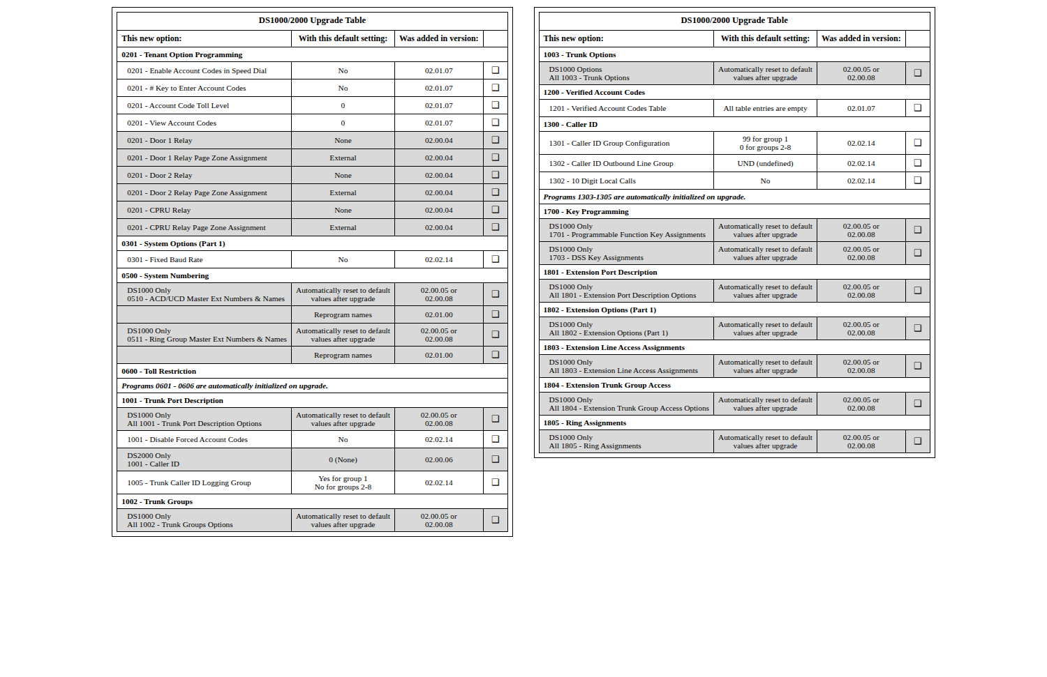DS1000/2000 Upgrade Table
| This new option: | With this default setting: | Was added in version: | |
| --- | --- | --- | --- |
| 0201 - Tenant Option Programming |
| 0201 - Enable Account Codes in Speed Dial | No | 02.01.07 | ❑ |
| 0201 - # Key to Enter Account Codes | No | 02.01.07 | ❑ |
| 0201 - Account Code Toll Level | 0 | 02.01.07 | ❑ |
| 0201 - View Account Codes | 0 | 02.01.07 | ❑ |
| 0201 - Door 1 Relay | None | 02.00.04 | ❑ |
| 0201 - Door 1 Relay Page Zone Assignment | External | 02.00.04 | ❑ |
| 0201 - Door 2 Relay | None | 02.00.04 | ❑ |
| 0201 - Door 2 Relay Page Zone Assignment | External | 02.00.04 | ❑ |
| 0201 - CPRU Relay | None | 02.00.04 | ❑ |
| 0201 - CPRU Relay Page Zone Assignment | External | 02.00.04 | ❑ |
| 0301 - System Options (Part 1) |
| 0301 - Fixed Baud Rate | No | 02.02.14 | ❑ |
| 0500 - System Numbering |
| DS1000 Only 0510 - ACD/UCD Master Ext Numbers & Names | Automatically reset to default values after upgrade | 02.00.05 or 02.00.08 | ❑ |
| | Reprogram names | 02.01.00 | ❑ |
| DS1000 Only 0511 - Ring Group Master Ext Numbers & Names | Automatically reset to default values after upgrade | 02.00.05 or 02.00.08 | ❑ |
| | Reprogram names | 02.01.00 | ❑ |
| 0600 - Toll Restriction |
| Programs 0601 - 0606 are automatically initialized on upgrade. |
| 1001 - Trunk Port Description |
| DS1000 Only All 1001 - Trunk Port Description Options | Automatically reset to default values after upgrade | 02.00.05 or 02.00.08 | ❑ |
| 1001 - Disable Forced Account Codes | No | 02.02.14 | ❑ |
| DS2000 Only 1001 - Caller ID | 0 (None) | 02.00.06 | ❑ |
| 1005 - Trunk Caller ID Logging Group | Yes for group 1 No for groups 2-8 | 02.02.14 | ❑ |
| 1002 - Trunk Groups |
| DS1000 Only All 1002 - Trunk Groups Options | Automatically reset to default values after upgrade | 02.00.05 or 02.00.08 | ❑ |
DS1000/2000 Upgrade Table
| This new option: | With this default setting: | Was added in version: | |
| --- | --- | --- | --- |
| 1003 - Trunk Options |
| DS1000 Options All 1003 - Trunk Options | Automatically reset to default values after upgrade | 02.00.05 or 02.00.08 | ❑ |
| 1200 - Verified Account Codes |
| 1201 - Verified Account Codes Table | All table entries are empty | 02.01.07 | ❑ |
| 1300 - Caller ID |
| 1301 - Caller ID Group Configuration | 99 for group 1 0 for groups 2-8 | 02.02.14 | ❑ |
| 1302 - Caller ID Outbound Line Group | UND (undefined) | 02.02.14 | ❑ |
| 1302 - 10 Digit Local Calls | No | 02.02.14 | ❑ |
| Programs 1303-1305 are automatically initialized on upgrade. |
| 1700 - Key Programming |
| DS1000 Only 1701 - Programmable Function Key Assignments | Automatically reset to default values after upgrade | 02.00.05 or 02.00.08 | ❑ |
| DS1000 Only 1703 - DSS Key Assignments | Automatically reset to default values after upgrade | 02.00.05 or 02.00.08 | ❑ |
| 1801 - Extension Port Description |
| DS1000 Only All 1801 - Extension Port Description Options | Automatically reset to default values after upgrade | 02.00.05 or 02.00.08 | ❑ |
| 1802 - Extension Options (Part 1) |
| DS1000 Only All 1802 - Extension Options (Part 1) | Automatically reset to default values after upgrade | 02.00.05 or 02.00.08 | ❑ |
| 1803 - Extension Line Access Assignments |
| DS1000 Only All 1803 - Extension Line Access Assignments | Automatically reset to default values after upgrade | 02.00.05 or 02.00.08 | ❑ |
| 1804 - Extension Trunk Group Access |
| DS1000 Only All 1804 - Extension Trunk Group Access Options | Automatically reset to default values after upgrade | 02.00.05 or 02.00.08 | ❑ |
| 1805 - Ring Assignments |
| DS1000 Only All 1805 - Ring Assignments | Automatically reset to default values after upgrade | 02.00.05 or 02.00.08 | ❑ |